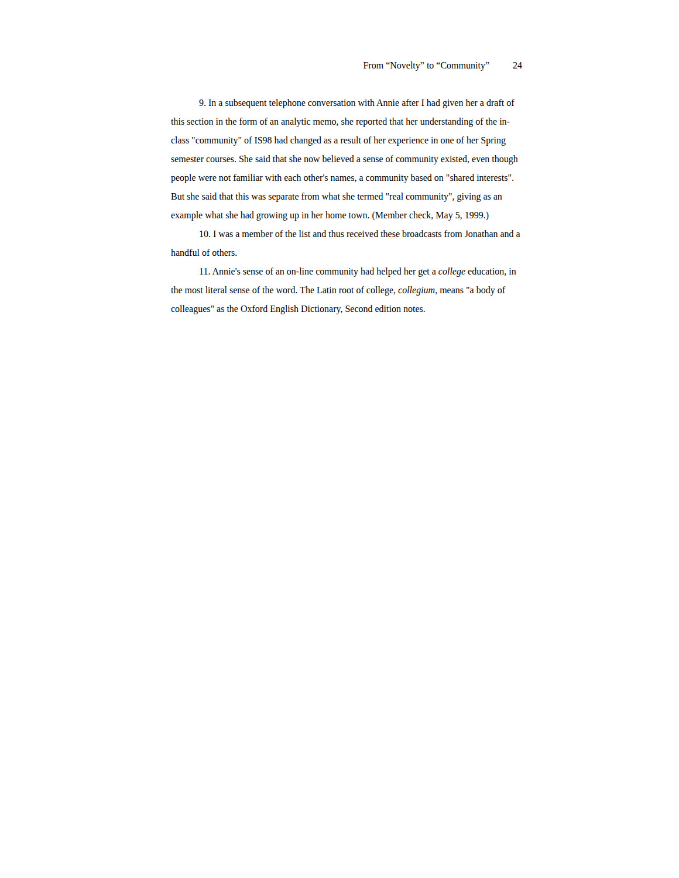From “Novelty” to “Community”24
9. In a subsequent telephone conversation with Annie after I had given her a draft of this section in the form of an analytic memo, she reported that her understanding of the in-class "community" of IS98 had changed as a result of her experience in one of her Spring semester courses. She said that she now believed a sense of community existed, even though people were not familiar with each other's names, a community based on "shared interests". But she said that this was separate from what she termed "real community", giving as an example what she had growing up in her home town. (Member check, May 5, 1999.)
10. I was a member of the list and thus received these broadcasts from Jonathan and a handful of others.
11. Annie's sense of an on-line community had helped her get a college education, in the most literal sense of the word. The Latin root of college, collegium, means "a body of colleagues" as the Oxford English Dictionary, Second edition notes.